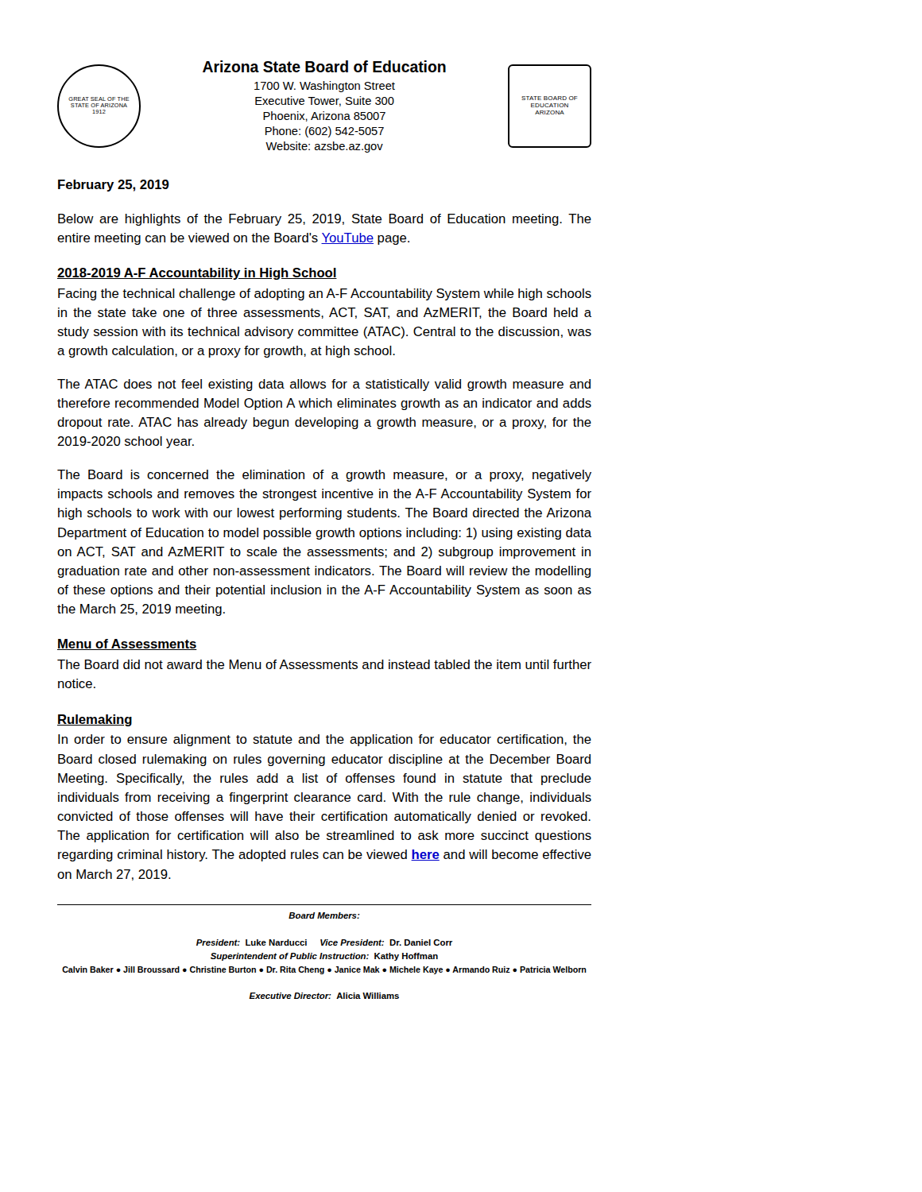GREAT SEAL OF THE STATE OF ARIZONA
1912
Arizona State Board of Education 1700 W. Washington Street
Executive Tower, Suite 300
Phoenix, Arizona 85007
Phone: (602) 542-5057
Website: azsbe.az.gov
STATE BOARD OF EDUCATION
ARIZONA
February 25, 2019
Below are highlights of the February 25, 2019, State Board of Education meeting. The entire meeting can be viewed on the Board's YouTube page.
2018-2019 A-F Accountability in High School
Facing the technical challenge of adopting an A-F Accountability System while high schools in the state take one of three assessments, ACT, SAT, and AzMERIT, the Board held a study session with its technical advisory committee (ATAC). Central to the discussion, was a growth calculation, or a proxy for growth, at high school.
The ATAC does not feel existing data allows for a statistically valid growth measure and therefore recommended Model Option A which eliminates growth as an indicator and adds dropout rate. ATAC has already begun developing a growth measure, or a proxy, for the 2019-2020 school year.
The Board is concerned the elimination of a growth measure, or a proxy, negatively impacts schools and removes the strongest incentive in the A-F Accountability System for high schools to work with our lowest performing students. The Board directed the Arizona Department of Education to model possible growth options including: 1) using existing data on ACT, SAT and AzMERIT to scale the assessments; and 2) subgroup improvement in graduation rate and other non-assessment indicators. The Board will review the modelling of these options and their potential inclusion in the A-F Accountability System as soon as the March 25, 2019 meeting.
Menu of Assessments
The Board did not award the Menu of Assessments and instead tabled the item until further notice.
Rulemaking
In order to ensure alignment to statute and the application for educator certification, the Board closed rulemaking on rules governing educator discipline at the December Board Meeting. Specifically, the rules add a list of offenses found in statute that preclude individuals from receiving a fingerprint clearance card. With the rule change, individuals convicted of those offenses will have their certification automatically denied or revoked. The application for certification will also be streamlined to ask more succinct questions regarding criminal history. The adopted rules can be viewed here and will become effective on March 27, 2019.
Board Members:
President: Luke Narducci Vice President: Dr. Daniel Corr
Superintendent of Public Instruction: Kathy Hoffman
Calvin Baker ● Jill Broussard ● Christine Burton ● Dr. Rita Cheng ● Janice Mak ● Michele Kaye ● Armando Ruiz ● Patricia Welborn
Executive Director: Alicia Williams